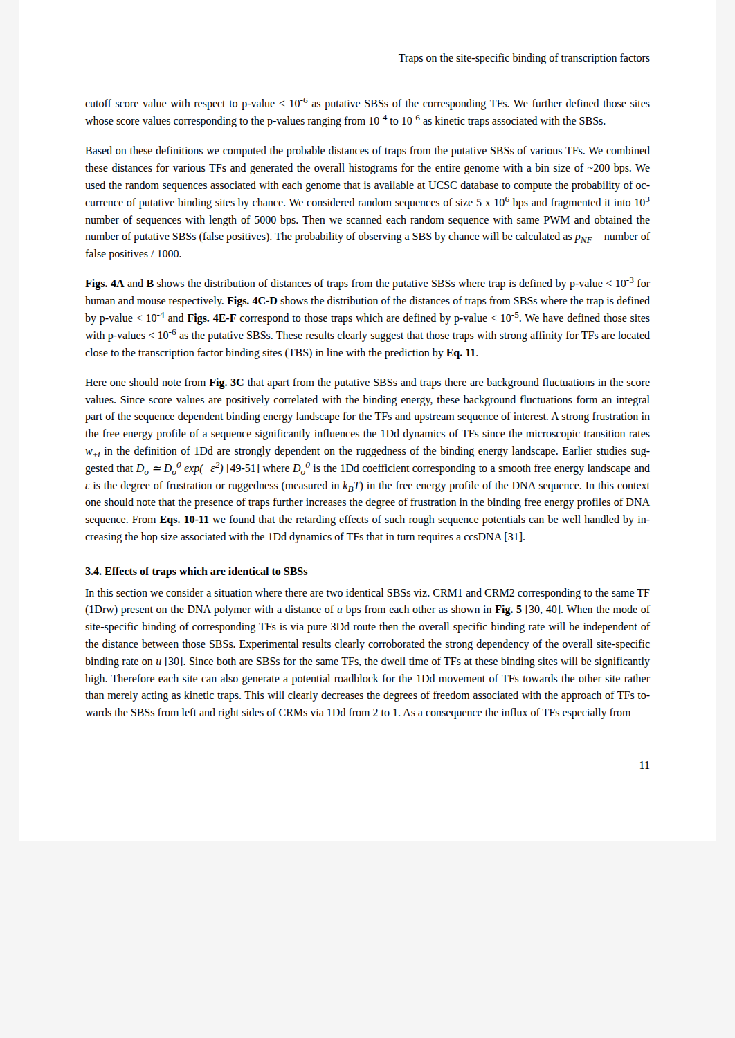Traps on the site-specific binding of transcription factors
cutoff score value with respect to p-value < 10-6 as putative SBSs of the corresponding TFs. We further defined those sites whose score values corresponding to the p-values ranging from 10-4 to 10-6 as kinetic traps associated with the SBSs.
Based on these definitions we computed the probable distances of traps from the putative SBSs of various TFs. We combined these distances for various TFs and generated the overall histograms for the entire genome with a bin size of ~200 bps. We used the random sequences associated with each genome that is available at UCSC database to compute the probability of occurrence of putative binding sites by chance. We considered random sequences of size 5 x 106 bps and fragmented it into 103 number of sequences with length of 5000 bps. Then we scanned each random sequence with same PWM and obtained the number of putative SBSs (false positives). The probability of observing a SBS by chance will be calculated as pNF = number of false positives / 1000.
Figs. 4A and B shows the distribution of distances of traps from the putative SBSs where trap is defined by p-value < 10-3 for human and mouse respectively. Figs. 4C-D shows the distribution of the distances of traps from SBSs where the trap is defined by p-value < 10-4 and Figs. 4E-F correspond to those traps which are defined by p-value < 10-5. We have defined those sites with p-values < 10-6 as the putative SBSs. These results clearly suggest that those traps with strong affinity for TFs are located close to the transcription factor binding sites (TBS) in line with the prediction by Eq. 11.
Here one should note from Fig. 3C that apart from the putative SBSs and traps there are background fluctuations in the score values. Since score values are positively correlated with the binding energy, these background fluctuations form an integral part of the sequence dependent binding energy landscape for the TFs and upstream sequence of interest. A strong frustration in the free energy profile of a sequence significantly influences the 1Dd dynamics of TFs since the microscopic transition rates w±i in the definition of 1Dd are strongly dependent on the ruggedness of the binding energy landscape. Earlier studies suggested that Do ≃ Do0 exp(−ε2) [49-51] where Do0 is the 1Dd coefficient corresponding to a smooth free energy landscape and ε is the degree of frustration or ruggedness (measured in kBT) in the free energy profile of the DNA sequence. In this context one should note that the presence of traps further increases the degree of frustration in the binding free energy profiles of DNA sequence. From Eqs. 10-11 we found that the retarding effects of such rough sequence potentials can be well handled by increasing the hop size associated with the 1Dd dynamics of TFs that in turn requires a ccsDNA [31].
3.4. Effects of traps which are identical to SBSs
In this section we consider a situation where there are two identical SBSs viz. CRM1 and CRM2 corresponding to the same TF (1Drw) present on the DNA polymer with a distance of u bps from each other as shown in Fig. 5 [30, 40]. When the mode of site-specific binding of corresponding TFs is via pure 3Dd route then the overall specific binding rate will be independent of the distance between those SBSs. Experimental results clearly corroborated the strong dependency of the overall site-specific binding rate on u [30]. Since both are SBSs for the same TFs, the dwell time of TFs at these binding sites will be significantly high. Therefore each site can also generate a potential roadblock for the 1Dd movement of TFs towards the other site rather than merely acting as kinetic traps. This will clearly decreases the degrees of freedom associated with the approach of TFs towards the SBSs from left and right sides of CRMs via 1Dd from 2 to 1. As a consequence the influx of TFs especially from
11